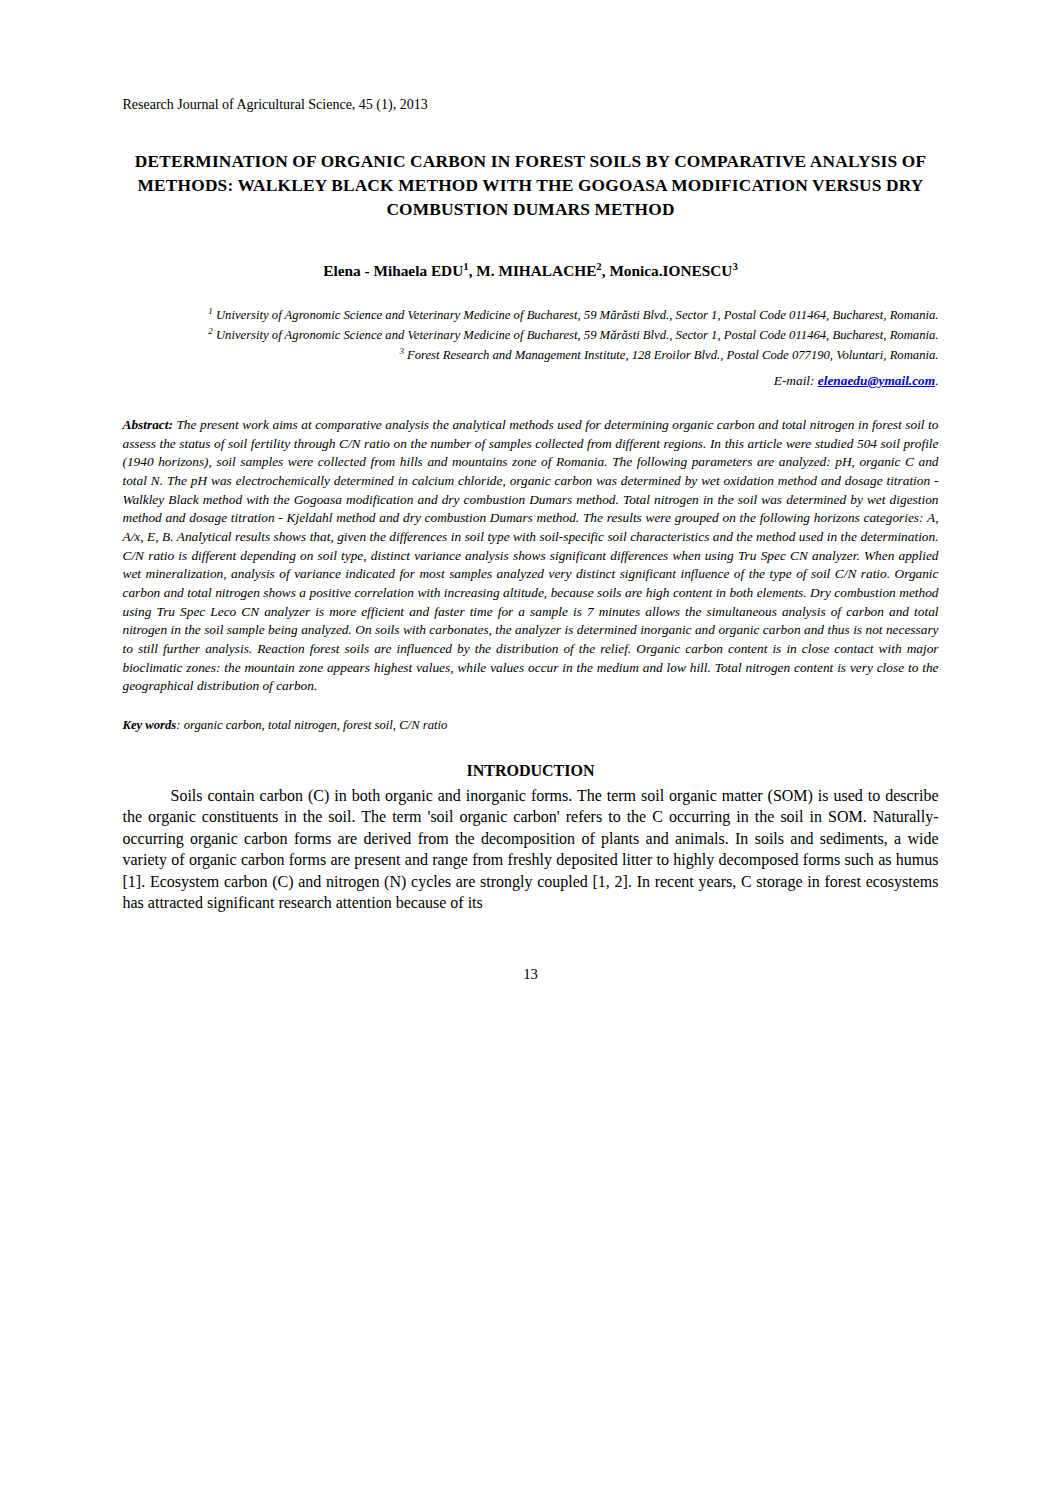Research Journal of Agricultural Science, 45 (1), 2013
Determination of Organic Carbon in Forest Soils by Comparative Analysis of Methods: Walkley Black Method with the Gogoasa Modification Versus Dry Combustion Dumars Method
Elena - Mihaela EDU1, M. MIHALACHE2, Monica.IONESCU3
1 University of Agronomic Science and Veterinary Medicine of Bucharest, 59 Mărăsti Blvd., Sector 1, Postal Code 011464, Bucharest, Romania.
2 University of Agronomic Science and Veterinary Medicine of Bucharest, 59 Mărăsti Blvd., Sector 1, Postal Code 011464, Bucharest, Romania.
3 Forest Research and Management Institute, 128 Eroilor Blvd., Postal Code 077190, Voluntari, Romania.
E-mail: elenaedu@ymail.com.
Abstract: The present work aims at comparative analysis the analytical methods used for determining organic carbon and total nitrogen in forest soil to assess the status of soil fertility through C/N ratio on the number of samples collected from different regions. In this article were studied 504 soil profile (1940 horizons), soil samples were collected from hills and mountains zone of Romania. The following parameters are analyzed: pH, organic C and total N. The pH was electrochemically determined in calcium chloride, organic carbon was determined by wet oxidation method and dosage titration - Walkley Black method with the Gogoasa modification and dry combustion Dumars method. Total nitrogen in the soil was determined by wet digestion method and dosage titration - Kjeldahl method and dry combustion Dumars method. The results were grouped on the following horizons categories: A, A/x, E, B. Analytical results shows that, given the differences in soil type with soil-specific soil characteristics and the method used in the determination. C/N ratio is different depending on soil type, distinct variance analysis shows significant differences when using Tru Spec CN analyzer. When applied wet mineralization, analysis of variance indicated for most samples analyzed very distinct significant influence of the type of soil C/N ratio. Organic carbon and total nitrogen shows a positive correlation with increasing altitude, because soils are high content in both elements. Dry combustion method using Tru Spec Leco CN analyzer is more efficient and faster time for a sample is 7 minutes allows the simultaneous analysis of carbon and total nitrogen in the soil sample being analyzed. On soils with carbonates, the analyzer is determined inorganic and organic carbon and thus is not necessary to still further analysis. Reaction forest soils are influenced by the distribution of the relief. Organic carbon content is in close contact with major bioclimatic zones: the mountain zone appears highest values, while values occur in the medium and low hill. Total nitrogen content is very close to the geographical distribution of carbon.
Key words: organic carbon, total nitrogen, forest soil, C/N ratio
Introduction
Soils contain carbon (C) in both organic and inorganic forms. The term soil organic matter (SOM) is used to describe the organic constituents in the soil. The term 'soil organic carbon' refers to the C occurring in the soil in SOM. Naturally-occurring organic carbon forms are derived from the decomposition of plants and animals. In soils and sediments, a wide variety of organic carbon forms are present and range from freshly deposited litter to highly decomposed forms such as humus [1]. Ecosystem carbon (C) and nitrogen (N) cycles are strongly coupled [1, 2]. In recent years, C storage in forest ecosystems has attracted significant research attention because of its
13